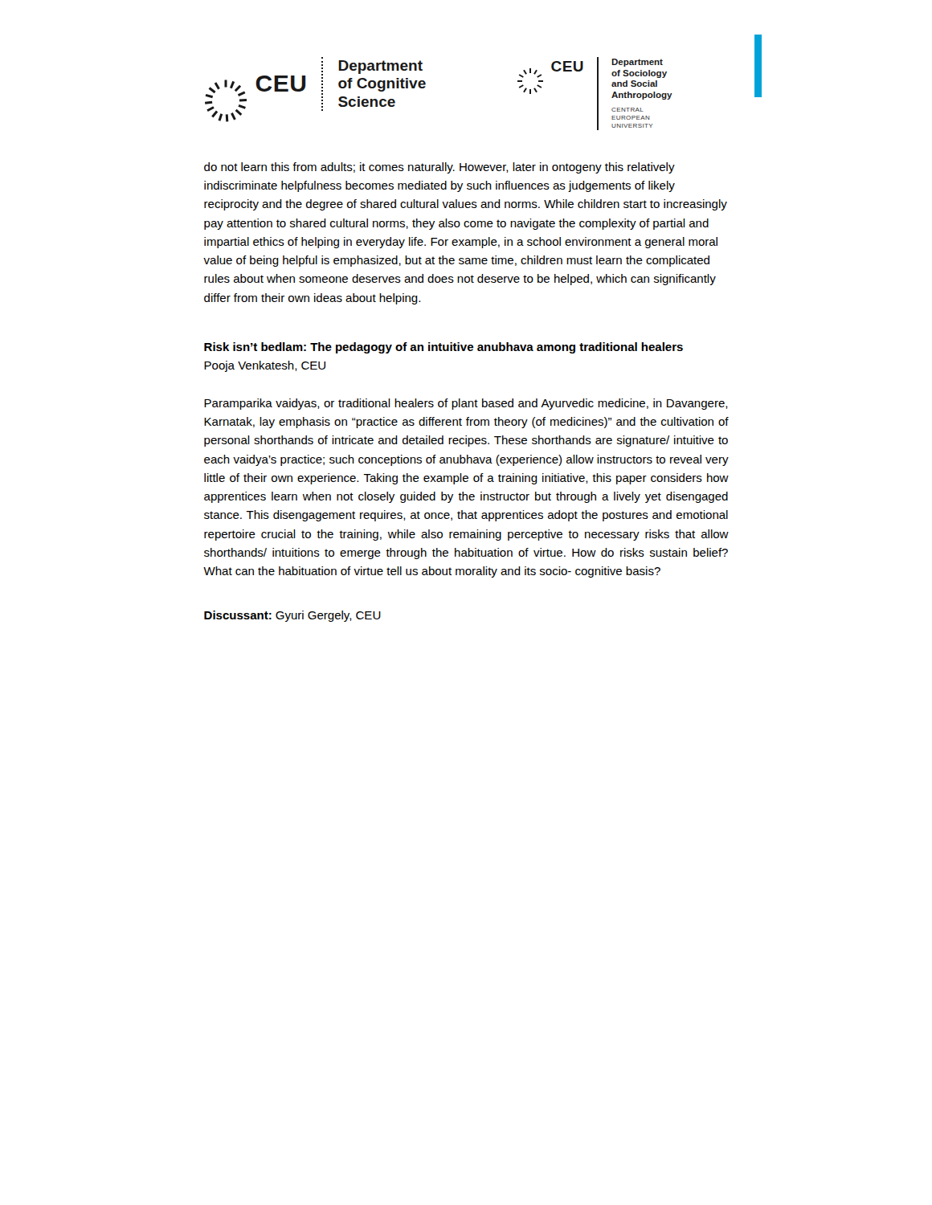CEU
Department
of Cognitive
Science
CEU
Department
of Sociology
and Social
Anthropology
CENTRAL
EUROPEAN
UNIVERSITY
do not learn this from adults; it comes naturally. However, later in ontogeny this relatively indiscriminate helpfulness becomes mediated by such influences as judgements of likely reciprocity and the degree of shared cultural values and norms. While children start to increasingly pay attention to shared cultural norms, they also come to navigate the complexity of partial and impartial ethics of helping in everyday life. For example, in a school environment a general moral value of being helpful is emphasized, but at the same time, children must learn the complicated rules about when someone deserves and does not deserve to be helped, which can significantly differ from their own ideas about helping.
Risk isn’t bedlam: The pedagogy of an intuitive anubhava among traditional healers
Pooja Venkatesh, CEU
Paramparika vaidyas, or traditional healers of plant based and Ayurvedic medicine, in Davangere, Karnatak, lay emphasis on “practice as different from theory (of medicines)” and the cultivation of personal shorthands of intricate and detailed recipes. These shorthands are signature/ intuitive to each vaidya’s practice; such conceptions of anubhava (experience) allow instructors to reveal very little of their own experience. Taking the example of a training initiative, this paper considers how apprentices learn when not closely guided by the instructor but through a lively yet disengaged stance. This disengagement requires, at once, that apprentices adopt the postures and emotional repertoire crucial to the training, while also remaining perceptive to necessary risks that allow shorthands/ intuitions to emerge through the habituation of virtue. How do risks sustain belief? What can the habituation of virtue tell us about morality and its socio- cognitive basis?
Discussant: Gyuri Gergely, CEU